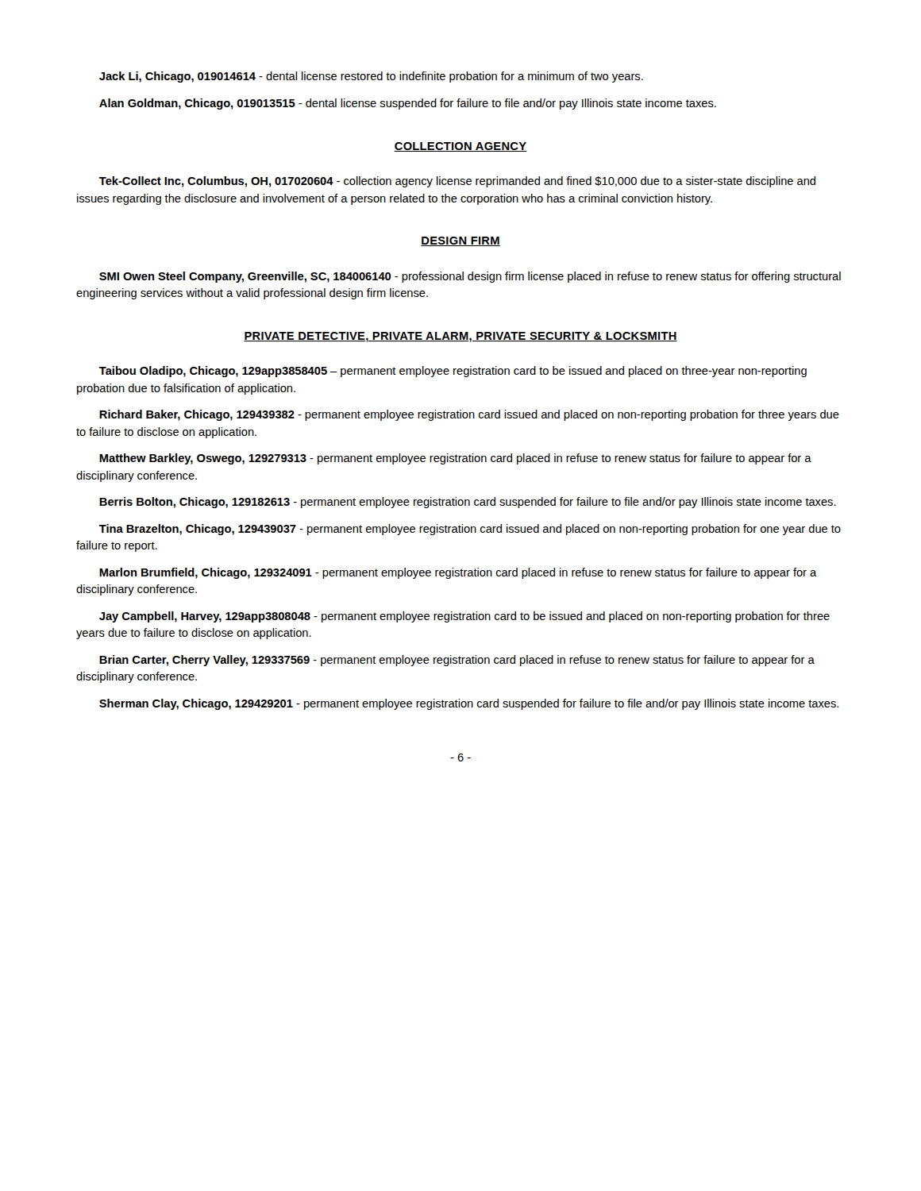Jack Li, Chicago, 019014614 - dental license restored to indefinite probation for a minimum of two years.
Alan Goldman, Chicago, 019013515 - dental license suspended for failure to file and/or pay Illinois state income taxes.
COLLECTION AGENCY
Tek-Collect Inc, Columbus, OH, 017020604 - collection agency license reprimanded and fined $10,000 due to a sister-state discipline and issues regarding the disclosure and involvement of a person related to the corporation who has a criminal conviction history.
DESIGN FIRM
SMI Owen Steel Company, Greenville, SC, 184006140 - professional design firm license placed in refuse to renew status for offering structural engineering services without a valid professional design firm license.
PRIVATE DETECTIVE, PRIVATE ALARM, PRIVATE SECURITY & LOCKSMITH
Taibou Oladipo, Chicago, 129app3858405 – permanent employee registration card to be issued and placed on three-year non-reporting probation due to falsification of application.
Richard Baker, Chicago, 129439382 - permanent employee registration card issued and placed on non-reporting probation for three years due to failure to disclose on application.
Matthew Barkley, Oswego, 129279313 - permanent employee registration card placed in refuse to renew status for failure to appear for a disciplinary conference.
Berris Bolton, Chicago, 129182613 - permanent employee registration card suspended for failure to file and/or pay Illinois state income taxes.
Tina Brazelton, Chicago, 129439037 - permanent employee registration card issued and placed on non-reporting probation for one year due to failure to report.
Marlon Brumfield, Chicago, 129324091 - permanent employee registration card placed in refuse to renew status for failure to appear for a disciplinary conference.
Jay Campbell, Harvey, 129app3808048 - permanent employee registration card to be issued and placed on non-reporting probation for three years due to failure to disclose on application.
Brian Carter, Cherry Valley, 129337569 - permanent employee registration card placed in refuse to renew status for failure to appear for a disciplinary conference.
Sherman Clay, Chicago, 129429201 - permanent employee registration card suspended for failure to file and/or pay Illinois state income taxes.
- 6 -